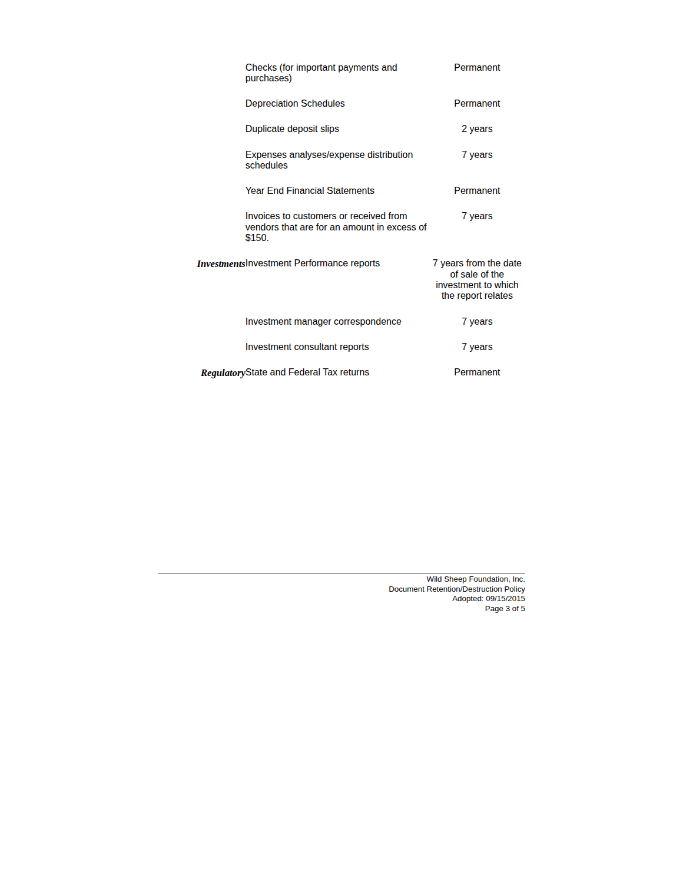| | Checks (for important payments and purchases) | Permanent |
| | Depreciation Schedules | Permanent |
| | Duplicate deposit slips | 2 years |
| | Expenses analyses/expense distribution schedules | 7 years |
| | Year End Financial Statements | Permanent |
| | Invoices to customers or received from vendors that are for an amount in excess of $150. | 7 years |
| Investments | Investment Performance reports | 7 years from the date of sale of the investment to which the report relates |
| | Investment manager correspondence | 7 years |
| | Investment consultant reports | 7 years |
| Regulatory | State and Federal Tax returns | Permanent |
Wild Sheep Foundation, Inc.
Document Retention/Destruction Policy
Adopted: 09/15/2015
Page 3 of 5